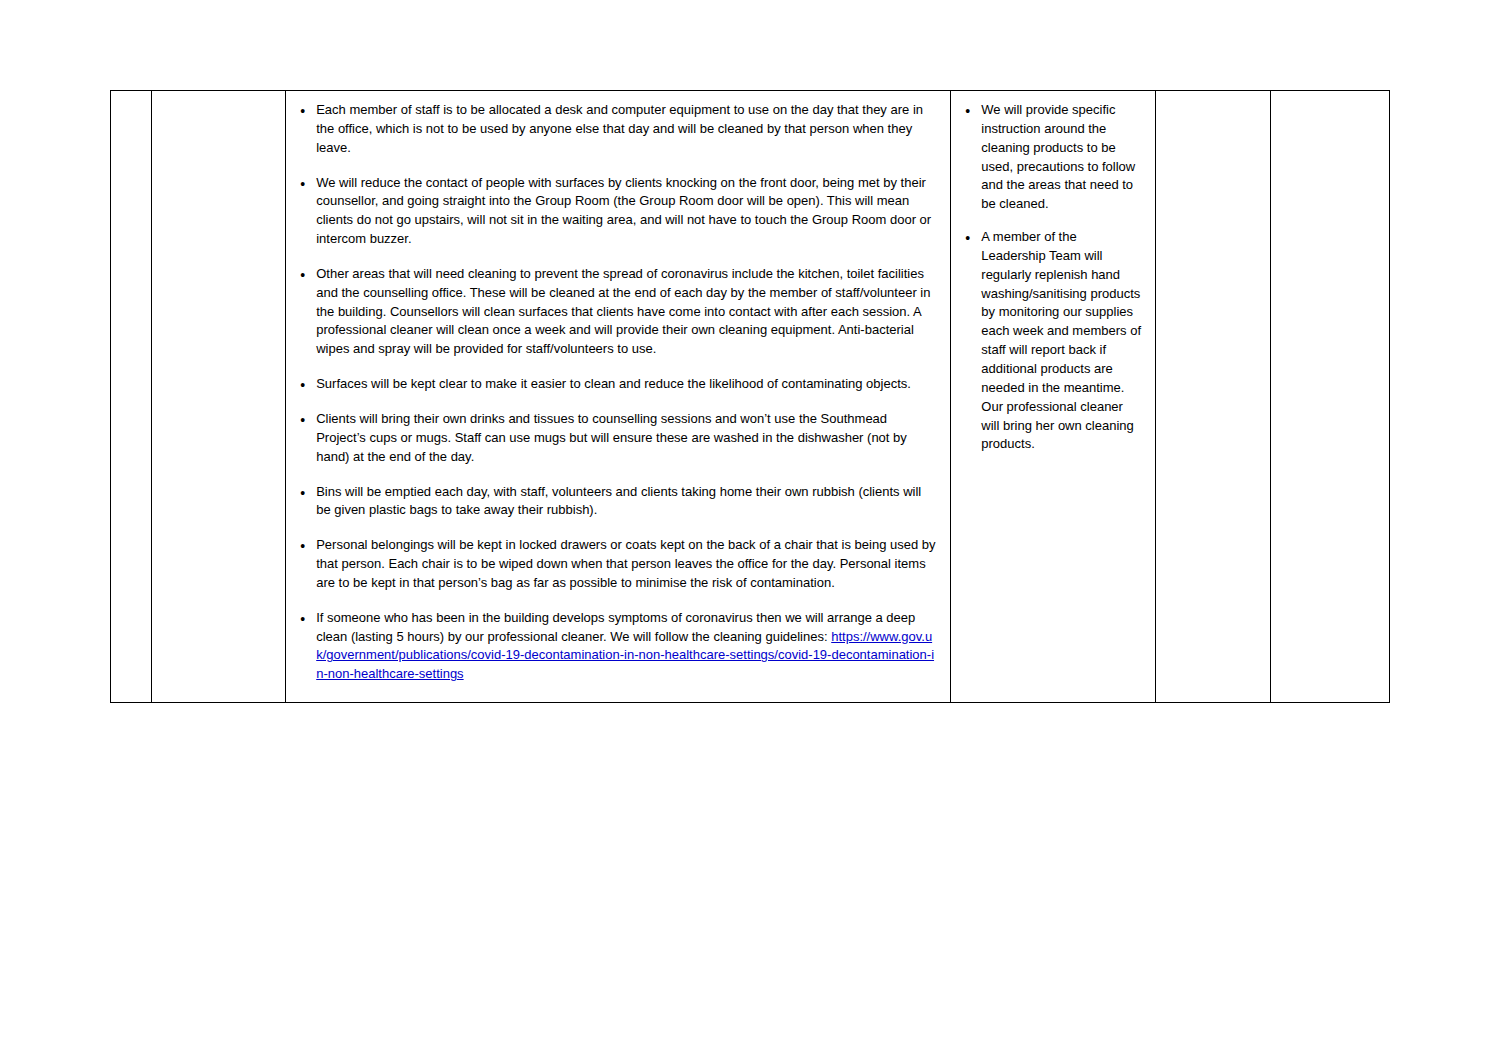| | | Each member of staff is to be allocated a desk and computer equipment to use on the day that they are in the office, which is not to be used by anyone else that day and will be cleaned by that person when they leave. We will reduce the contact of people with surfaces by clients knocking on the front door, being met by their counsellor, and going straight into the Group Room (the Group Room door will be open). This will mean clients do not go upstairs, will not sit in the waiting area, and will not have to touch the Group Room door or intercom buzzer. Other areas that will need cleaning to prevent the spread of coronavirus include the kitchen, toilet facilities and the counselling office. These will be cleaned at the end of each day by the member of staff/volunteer in the building. Counsellors will clean surfaces that clients have come into contact with after each session. A professional cleaner will clean once a week and will provide their own cleaning equipment. Anti-bacterial wipes and spray will be provided for staff/volunteers to use. Surfaces will be kept clear to make it easier to clean and reduce the likelihood of contaminating objects. Clients will bring their own drinks and tissues to counselling sessions and won’t use the Southmead Project’s cups or mugs. Staff can use mugs but will ensure these are washed in the dishwasher (not by hand) at the end of the day. Bins will be emptied each day, with staff, volunteers and clients taking home their own rubbish (clients will be given plastic bags to take away their rubbish). Personal belongings will be kept in locked drawers or coats kept on the back of a chair that is being used by that person. Each chair is to be wiped down when that person leaves the office for the day. Personal items are to be kept in that person’s bag as far as possible to minimise the risk of contamination. If someone who has been in the building develops symptoms of coronavirus then we will arrange a deep clean (lasting 5 hours) by our professional cleaner. We will follow the cleaning guidelines: https://www.gov.uk/government/publications/covid-19-decontamination-in-non-healthcare-settings/covid-19-decontamination-in-non-healthcare-settings | We will provide specific instruction around the cleaning products to be used, precautions to follow and the areas that need to be cleaned. A member of the Leadership Team will regularly replenish hand washing/sanitising products by monitoring our supplies each week and members of staff will report back if additional products are needed in the meantime. Our professional cleaner will bring her own cleaning products. | | |